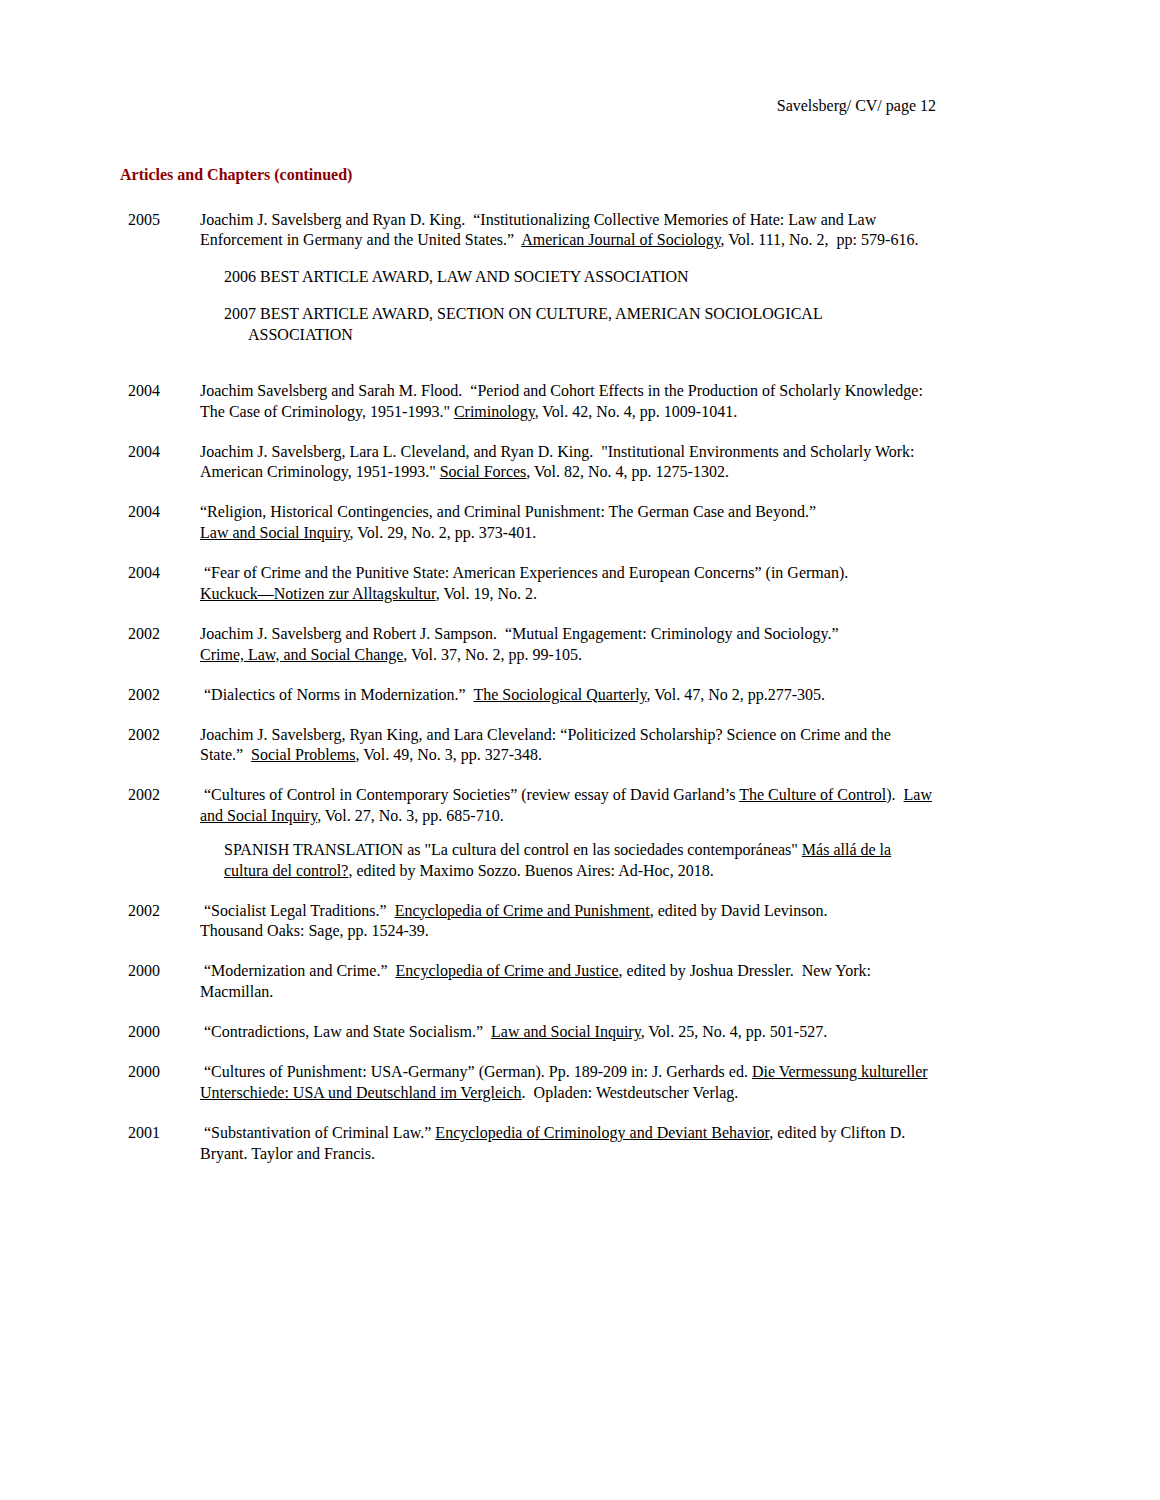Savelsberg/ CV/ page 12
Articles and Chapters (continued)
2005
Joachim J. Savelsberg and Ryan D. King. “Institutionalizing Collective Memories of Hate: Law and Law Enforcement in Germany and the United States.” American Journal of Sociology, Vol. 111, No. 2, pp: 579-616.
2006 BEST ARTICLE AWARD, LAW AND SOCIETY ASSOCIATION
2007 BEST ARTICLE AWARD, SECTION ON CULTURE, AMERICAN SOCIOLOGICAL
ASSOCIATION
2004
Joachim Savelsberg and Sarah M. Flood. “Period and Cohort Effects in the Production of Scholarly Knowledge: The Case of Criminology, 1951-1993." Criminology, Vol. 42, No. 4, pp. 1009-1041.
2004
Joachim J. Savelsberg, Lara L. Cleveland, and Ryan D. King. "Institutional Environments and Scholarly Work: American Criminology, 1951-1993." Social Forces, Vol. 82, No. 4, pp. 1275-1302.
2004
“Religion, Historical Contingencies, and Criminal Punishment: The German Case and Beyond.”
Law and Social Inquiry, Vol. 29, No. 2, pp. 373-401.
2004
“Fear of Crime and the Punitive State: American Experiences and European Concerns” (in German).
Kuckuck—Notizen zur Alltagskultur, Vol. 19, No. 2.
2002
Joachim J. Savelsberg and Robert J. Sampson. “Mutual Engagement: Criminology and Sociology.”
Crime, Law, and Social Change, Vol. 37, No. 2, pp. 99-105.
2002
“Dialectics of Norms in Modernization.” The Sociological Quarterly, Vol. 47, No 2, pp.277-305.
2002
Joachim J. Savelsberg, Ryan King, and Lara Cleveland: “Politicized Scholarship? Science on Crime and the State.” Social Problems, Vol. 49, No. 3, pp. 327-348.
2002
“Cultures of Control in Contemporary Societies” (review essay of David Garland’s The Culture of Control). Law and Social Inquiry, Vol. 27, No. 3, pp. 685-710.
SPANISH TRANSLATION as "La cultura del control en las sociedades contemporáneas" Más allá de la cultura del control?, edited by Maximo Sozzo. Buenos Aires: Ad-Hoc, 2018.
2002
“Socialist Legal Traditions.” Encyclopedia of Crime and Punishment, edited by David Levinson.
Thousand Oaks: Sage, pp. 1524-39.
2000
“Modernization and Crime.” Encyclopedia of Crime and Justice, edited by Joshua Dressler. New York: Macmillan.
2000
“Contradictions, Law and State Socialism.” Law and Social Inquiry, Vol. 25, No. 4, pp. 501-527.
2000
“Cultures of Punishment: USA-Germany” (German). Pp. 189-209 in: J. Gerhards ed. Die Vermessung kultureller Unterschiede: USA und Deutschland im Vergleich. Opladen: Westdeutscher Verlag.
2001
“Substantivation of Criminal Law.” Encyclopedia of Criminology and Deviant Behavior, edited by Clifton D. Bryant. Taylor and Francis.